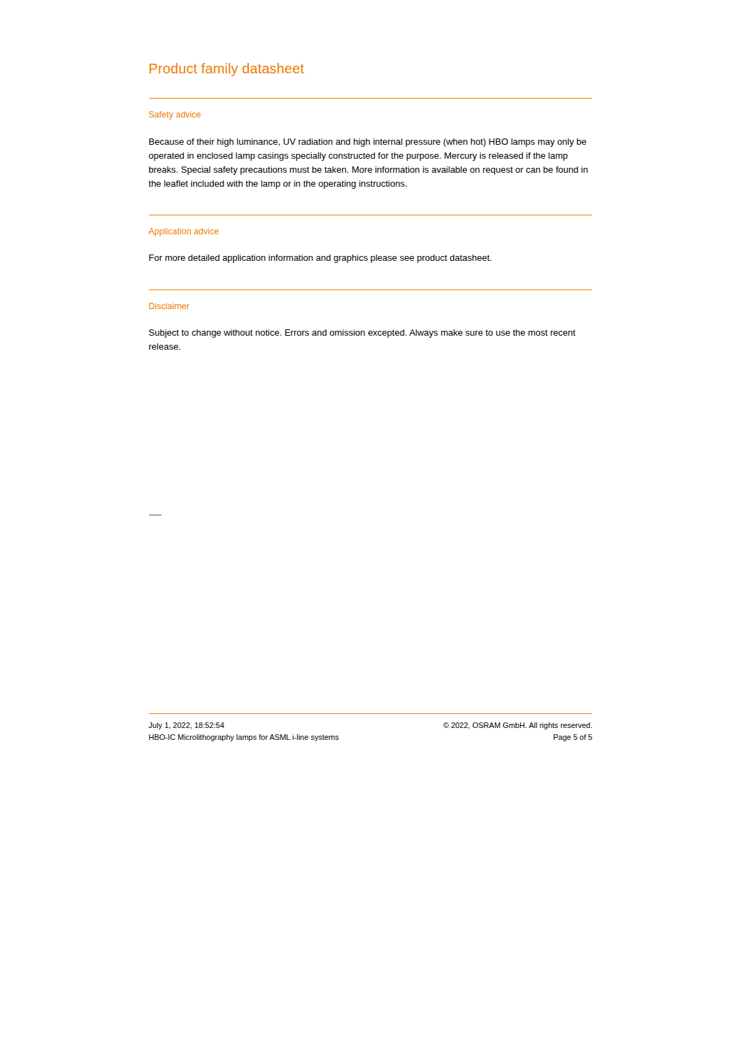Product family datasheet
Safety advice
Because of their high luminance, UV radiation and high internal pressure (when hot) HBO lamps may only be operated in enclosed lamp casings specially constructed for the purpose. Mercury is released if the lamp breaks. Special safety precautions must be taken. More information is available on request or can be found in the leaflet included with the lamp or in the operating instructions.
Application advice
For more detailed application information and graphics please see product datasheet.
Disclaimer
Subject to change without notice. Errors and omission excepted. Always make sure to use the most recent release.
July 1, 2022, 18:52:54
HBO-IC Microlithography lamps for ASML i-line systems
© 2022, OSRAM GmbH. All rights reserved.
Page 5 of 5